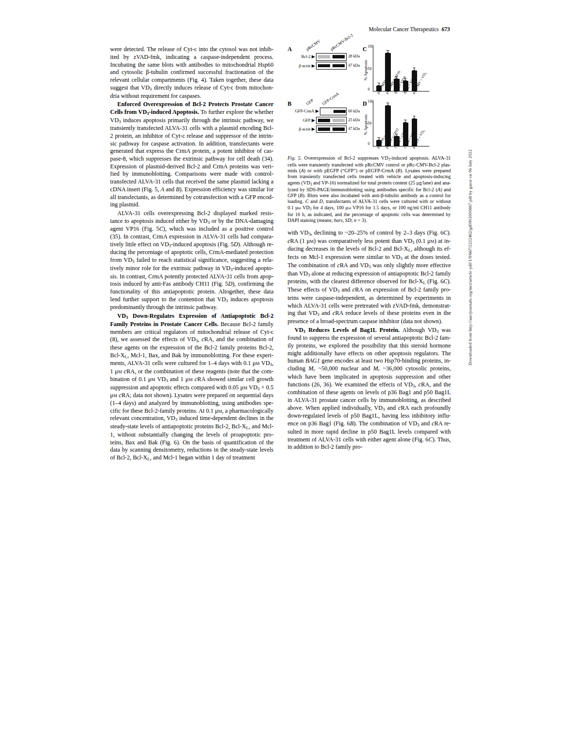Molecular Cancer Therapeutics 673
were detected. The release of Cyt-c into the cytosol was not inhibited by zVAD-fmk, indicating a caspase-independent process. Incubating the same blots with antibodies to mitochondrial Hsp60 and cytosolic β-tubulin confirmed successful fractionation of the relevant cellular compartments (Fig. 4). Taken together, these data suggest that VD3 directly induces release of Cyt-c from mitochondria without requirement for caspases.
Enforced Overexpression of Bcl-2 Protects Prostate Cancer Cells from VD3-induced Apoptosis. To further explore the whether VD3 induces apoptosis primarily through the intrinsic pathway, we transiently transfected ALVA-31 cells with a plasmid encoding Bcl-2 protein, an inhibitor of Cyt-c release and suppressor of the intrinsic pathway for caspase activation. In addition, transfectants were generated that express the CrmA protein, a potent inhibitor of caspase-8, which suppresses the extrinsic pathway for cell death (34). Expression of plasmid-derived Bcl-2 and CrmA proteins was verified by immunoblotting. Comparisons were made with control-transfected ALVA-31 cells that received the same plasmid lacking a cDNA insert (Fig. 5, A and B). Expression efficiency was similar for all transfectants, as determined by cotransfection with a GFP encoding plasmid.
ALVA-31 cells overexpressing Bcl-2 displayed marked resistance to apoptosis induced either by VD3 or by the DNA-damaging agent VP16 (Fig. 5C), which was included as a positive control (35). In contrast, CrmA expression in ALVA-31 cells had comparatively little effect on VD3-induced apoptosis (Fig. 5D). Although reducing the percentage of apoptotic cells, CrmA-mediated protection from VD3 failed to reach statistical significance, suggesting a relatively minor role for the extrinsic pathway in VD3-induced apoptosis. In contrast, CrmA potently protected ALVA-31 cells from apoptosis induced by anti-Fas antibody CH11 (Fig. 5D), confirming the functionality of this antiapoptotic protein. Altogether, these data lend further support to the contention that VD3 induces apoptosis predominantly through the intrinsic pathway.
VD3 Down-Regulates Expression of Antiapoptotic Bcl-2 Family Proteins in Prostate Cancer Cells. Because Bcl-2 family members are critical regulators of mitochondrial release of Cyt-c (8), we assessed the effects of VD3, c RA, and the combination of these agents on the expression of the Bcl-2 family proteins Bcl-2, Bcl-XL, Mcl-1, Bax, and Bak by immunoblotting. For these experiments, ALVA-31 cells were cultured for 1–4 days with 0.1 μm VD3, 1 μm c RA, or the combination of these reagents (note that the combination of 0.1 μm VD3 and 1 μm c RA showed similar cell growth suppression and apoptotic effects compared with 0.05 μm VD3 + 0.5 μm c RA; data not shown). Lysates were prepared on sequential days (1–4 days) and analyzed by immunoblotting, using antibodies specific for these Bcl-2-family proteins. At 0.1 μm, a pharmacologically relevant concentration, VD3 induced time-dependent declines in the steady-state levels of antiapoptotic proteins Bcl-2, Bcl-XL, and Mcl-1, without substantially changing the levels of proapoptotic proteins, Bax and Bak (Fig. 6). On the basis of quantification of the data by scanning densitometry, reductions in the steady-state levels of Bcl-2, Bcl-XL, and Mcl-1 began within 1 day of treatment
A
pRcCMV pRcCMV-Bcl-2
Bcl-2 ▶
28 kDa
β-actin ▶
47 kDa
C
% Apoptosis
100
50
0
pRcCMV(-) pRcCMV + VP16 Bcl-2 + VP16 Bcl-2 + VD3 pRcCMV + VD3
B
GFP GFP-CrmA
GFP-CrmA ▶
60 kDa
GFP ▶
25 kDa
β-actin ▶
47 kDa
D
% Apoptosis
100
50
0
pEGFP(-) pEGFP + CH11 CrmA + CH11 CrmA + VD3 pEGFP + VD3
Fig. 5. Overexpression of Bcl-2 suppresses VD3-induced apoptosis. ALVA-31 cells were transiently transfected with pRcCMV control or pRc-CMV-Bcl-2 plasmids (A) or with pEGFP (“GFP”) or pEGFP-CrmA (B). Lysates were prepared from transiently transfected cells treated with vehicle and apoptosis-inducing agents (VD3 and VP-16) normalized for total protein content (25 μg/lane) and analyzed by SDS-PAGE/immunoblotting using antibodies specific for Bcl-2 (A) and GFP (B). Blots were also incubated with anti-β-tubulin antibody as a control for loading. C and D, transfectants of ALVA-31 cells were cultured with or without 0.1 μm VD3 for 4 days, 100 μm VP16 for 1.5 days, or 100 ng/ml CH11 antibody for 16 h, as indicated, and the percentage of apoptotic cells was determined by DAPI staining (means; bars, SD; n = 3).
with VD3, declining to ~20–25% of control by 2–3 days (Fig. 6C). c RA (1 μm) was comparatively less potent than VD3 (0.1 μm) at inducing decreases in the levels of Bcl-2 and Bcl-XL, although its effects on Mcl-1 expression were similar to VD3 at the doses tested. The combination of c RA and VD3 was only slightly more effective than VD3 alone at reducing expression of antiapoptotic Bcl-2 family proteins, with the clearest difference observed for Bcl-XL (Fig. 6C). These effects of VD3 and c RA on expression of Bcl-2 family proteins were caspase-independent, as determined by experiments in which ALVA-31 cells were pretreated with zVAD-fmk, demonstrating that VD3 and c RA reduce levels of these proteins even in the presence of a broad-spectrum caspase inhibitor (data not shown).
VD3 Reduces Levels of Bag1L Protein. Although VD3 was found to suppress the expression of several antiapoptotic Bcl-2 family proteins, we explored the possibility that this steroid hormone might additionally have effects on other apoptosis regulators. The human BAG1 gene encodes at least two Hsp70-binding proteins, including Mr ~50,000 nuclear and Mr ~36,000 cytosolic proteins, which have been implicated in apoptosis suppression and other functions (26, 36). We examined the effects of VD3, c RA, and the combination of these agents on levels of p36 Bag1 and p50 Bag1L in ALVA-31 prostate cancer cells by immunoblotting, as described above. When applied individually, VD3 and c RA each profoundly down-regulated levels of p50 Bag1L, having less inhibitory influence on p36 Bag1 (Fig. 6B). The combination of VD3 and c RA resulted in more rapid decline in p50 Bag1L levels compared with treatment of ALVA-31 cells with either agent alone (Fig. 6C). Thus, in addition to Bcl-2 family pro-
Downloaded from http://aacrjournals.org/mct/article-pdf/1/9/667/2222462/gd0902000667.pdf by guest on 06 July 2022